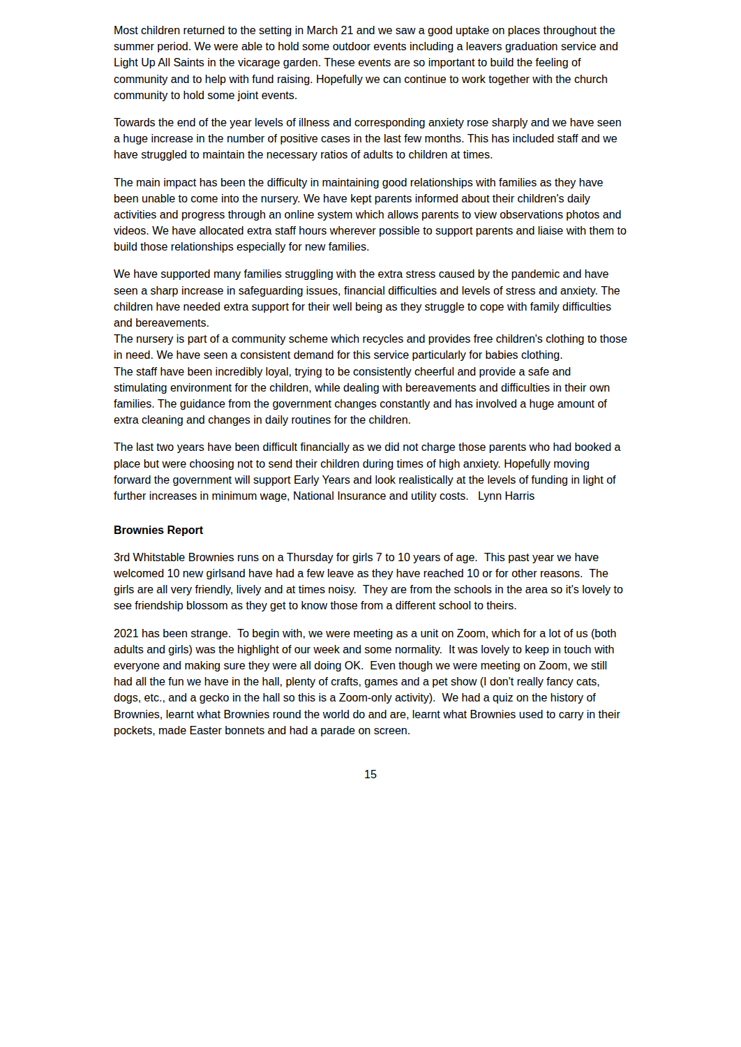Most children returned to the setting in March 21 and we saw a good uptake on places throughout the summer period. We were able to hold some outdoor events including a leavers graduation service and Light Up All Saints in the vicarage garden. These events are so important to build the feeling of community and to help with fund raising. Hopefully we can continue to work together with the church community to hold some joint events.
Towards the end of the year levels of illness and corresponding anxiety rose sharply and we have seen a huge increase in the number of positive cases in the last few months. This has included staff and we have struggled to maintain the necessary ratios of adults to children at times.
The main impact has been the difficulty in maintaining good relationships with families as they have been unable to come into the nursery. We have kept parents informed about their children's daily activities and progress through an online system which allows parents to view observations photos and videos. We have allocated extra staff hours wherever possible to support parents and liaise with them to build those relationships especially for new families.
We have supported many families struggling with the extra stress caused by the pandemic and have seen a sharp increase in safeguarding issues, financial difficulties and levels of stress and anxiety. The children have needed extra support for their well being as they struggle to cope with family difficulties and bereavements.
The nursery is part of a community scheme which recycles and provides free children's clothing to those in need. We have seen a consistent demand for this service particularly for babies clothing.
The staff have been incredibly loyal, trying to be consistently cheerful and provide a safe and stimulating environment for the children, while dealing with bereavements and difficulties in their own families. The guidance from the government changes constantly and has involved a huge amount of extra cleaning and changes in daily routines for the children.
The last two years have been difficult financially as we did not charge those parents who had booked a place but were choosing not to send their children during times of high anxiety. Hopefully moving forward the government will support Early Years and look realistically at the levels of funding in light of further increases in minimum wage, National Insurance and utility costs. Lynn Harris
Brownies Report
3rd Whitstable Brownies runs on a Thursday for girls 7 to 10 years of age. This past year we have welcomed 10 new girlsand have had a few leave as they have reached 10 or for other reasons. The girls are all very friendly, lively and at times noisy. They are from the schools in the area so it's lovely to see friendship blossom as they get to know those from a different school to theirs.
2021 has been strange. To begin with, we were meeting as a unit on Zoom, which for a lot of us (both adults and girls) was the highlight of our week and some normality. It was lovely to keep in touch with everyone and making sure they were all doing OK. Even though we were meeting on Zoom, we still had all the fun we have in the hall, plenty of crafts, games and a pet show (I don't really fancy cats, dogs, etc., and a gecko in the hall so this is a Zoom-only activity). We had a quiz on the history of Brownies, learnt what Brownies round the world do and are, learnt what Brownies used to carry in their pockets, made Easter bonnets and had a parade on screen.
15